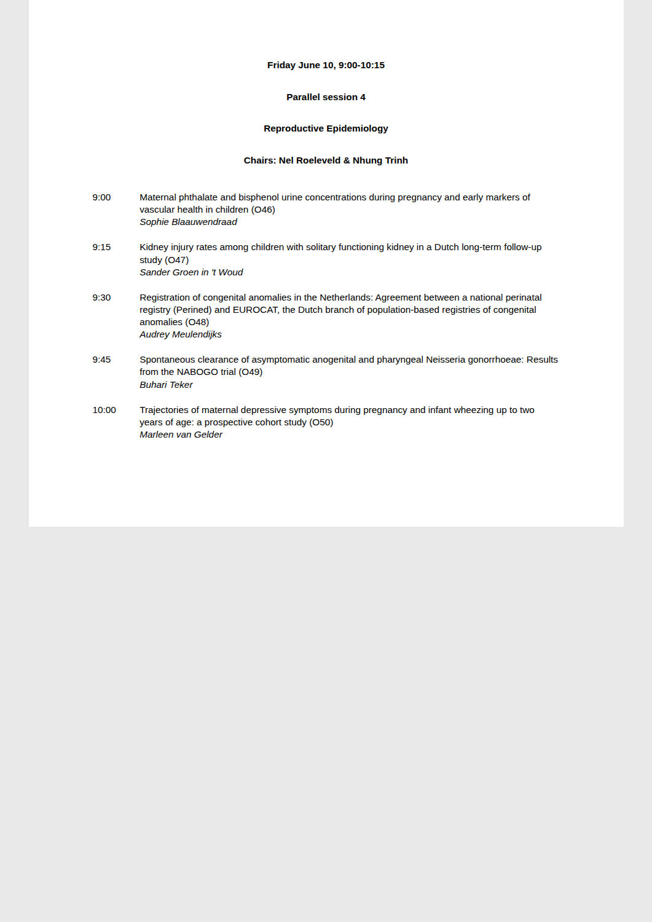Friday June 10, 9:00-10:15
Parallel session 4
Reproductive Epidemiology
Chairs: Nel Roeleveld & Nhung Trinh
9:00
Maternal phthalate and bisphenol urine concentrations during pregnancy and early markers of vascular health in children (O46)
Sophie Blaauwendraad
9:15
Kidney injury rates among children with solitary functioning kidney in a Dutch long-term follow-up study (O47)
Sander Groen in ′t Woud
9:30
Registration of congenital anomalies in the Netherlands: Agreement between a national perinatal registry (Perined) and EUROCAT, the Dutch branch of population-based registries of congenital anomalies (O48)
Audrey Meulendijks
9:45
Spontaneous clearance of asymptomatic anogenital and pharyngeal Neisseria gonorrhoeae: Results from the NABOGO trial (O49)
Buhari Teker
10:00
Trajectories of maternal depressive symptoms during pregnancy and infant wheezing up to two years of age: a prospective cohort study (O50)
Marleen van Gelder